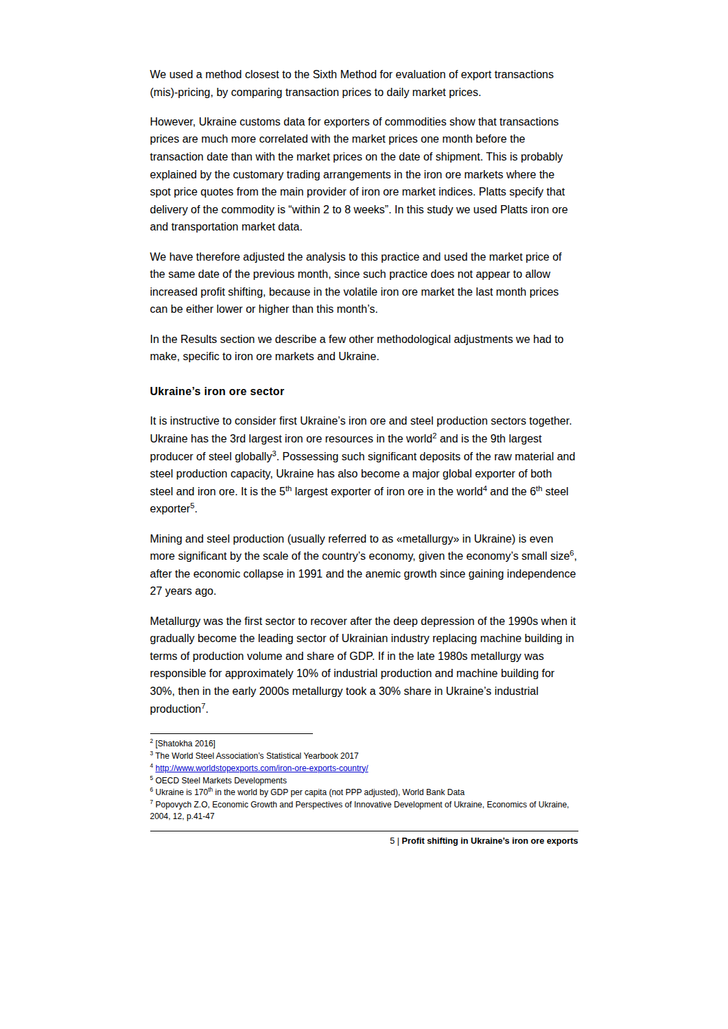We used a method closest to the Sixth Method for evaluation of export transactions (mis)-pricing, by comparing transaction prices to daily market prices.
However, Ukraine customs data for exporters of commodities show that transactions prices are much more correlated with the market prices one month before the transaction date than with the market prices on the date of shipment. This is probably explained by the customary trading arrangements in the iron ore markets where the spot price quotes from the main provider of iron ore market indices. Platts specify that delivery of the commodity is “within 2 to 8 weeks”. In this study we used Platts iron ore and transportation market data.
We have therefore adjusted the analysis to this practice and used the market price of the same date of the previous month, since such practice does not appear to allow increased profit shifting, because in the volatile iron ore market the last month prices can be either lower or higher than this month’s.
In the Results section we describe a few other methodological adjustments we had to make, specific to iron ore markets and Ukraine.
Ukraine’s iron ore sector
It is instructive to consider first Ukraine’s iron ore and steel production sectors together. Ukraine has the 3rd largest iron ore resources in the world2 and is the 9th largest producer of steel globally3. Possessing such significant deposits of the raw material and steel production capacity, Ukraine has also become a major global exporter of both steel and iron ore. It is the 5th largest exporter of iron ore in the world4 and the 6th steel exporter5.
Mining and steel production (usually referred to as «metallurgy» in Ukraine) is even more significant by the scale of the country’s economy, given the economy’s small size6, after the economic collapse in 1991 and the anemic growth since gaining independence 27 years ago.
Metallurgy was the first sector to recover after the deep depression of the 1990s when it gradually become the leading sector of Ukrainian industry replacing machine building in terms of production volume and share of GDP. If in the late 1980s metallurgy was responsible for approximately 10% of industrial production and machine building for 30%, then in the early 2000s metallurgy took a 30% share in Ukraine’s industrial production7.
2 [Shatokha 2016]
3 The World Steel Association’s Statistical Yearbook 2017
4 http://www.worldstopexports.com/iron-ore-exports-country/
5 OECD Steel Markets Developments
6 Ukraine is 170th in the world by GDP per capita (not PPP adjusted), World Bank Data
7 Popovych Z.O, Economic Growth and Perspectives of Innovative Development of Ukraine, Economics of Ukraine, 2004, 12, p.41-47
5 | Profit shifting in Ukraine’s iron ore exports